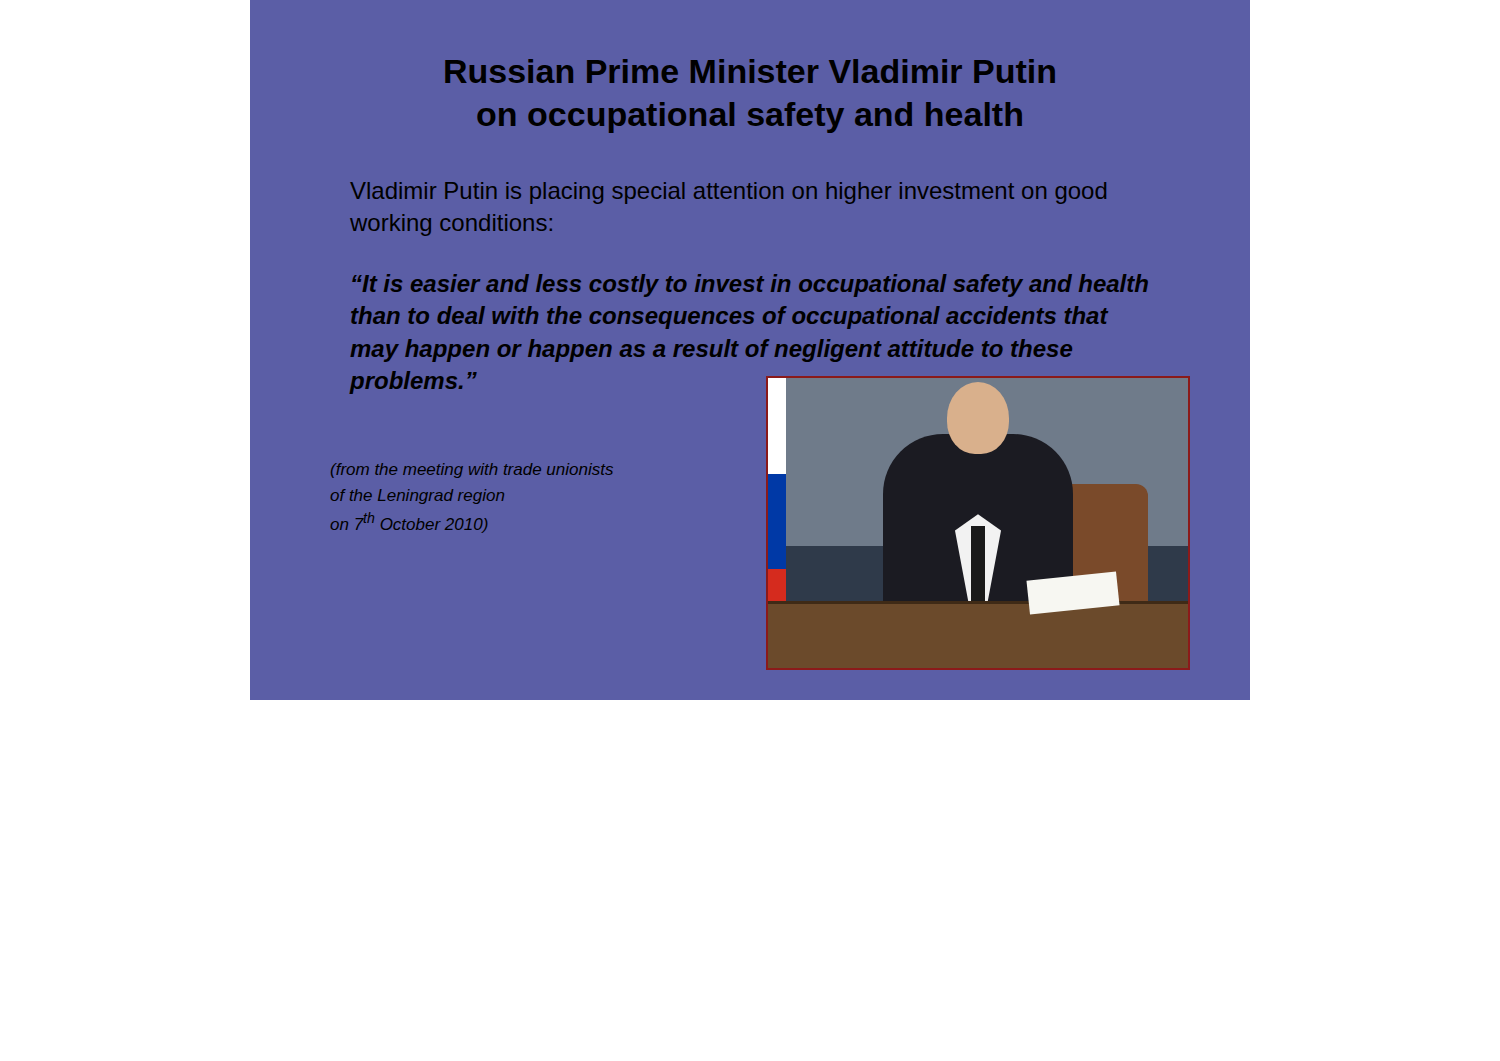Russian Prime Minister Vladimir Putin
on occupational safety and health
Vladimir Putin is placing special attention on higher investment on good working conditions:
“It is easier and less costly to invest in occupational safety and health than to deal with the consequences of occupational accidents that may happen or happen as a result of negligent attitude to these problems.”
(from the meeting with trade unionists
of the Leningrad region
on 7th October 2010)